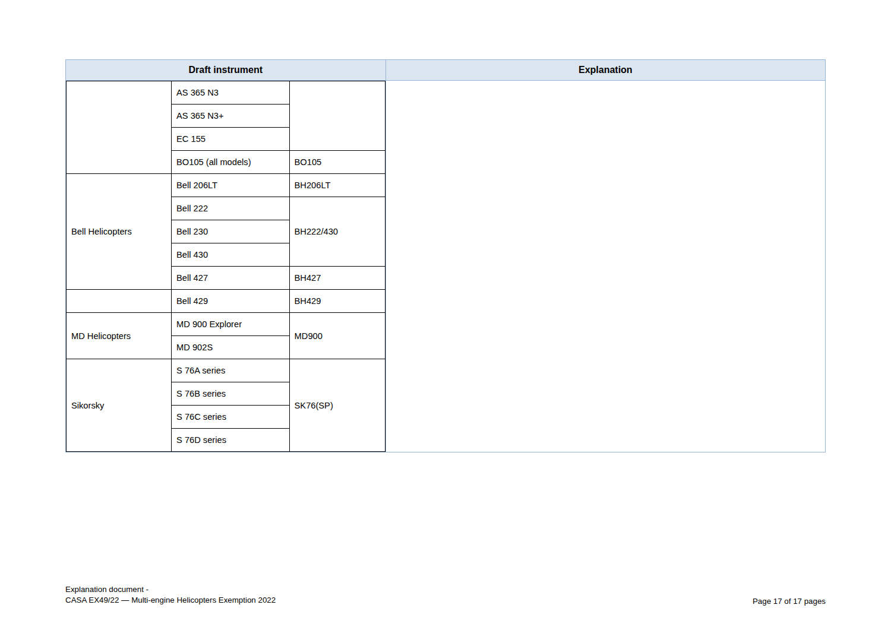| Draft instrument | Explanation |
| --- | --- |
| / / AS 365 N3 / / / AS 365 N3+ / / EC 155 / / BO105 (all models) / BO105 / / Bell Helicopters / Bell 206LT / BH206LT / / Bell 222 / BH222/430 / / Bell 230 / / Bell 430 / / Bell 427 / BH427 / / / Bell 429 / BH429 / / MD Helicopters / MD 900 Explorer / MD900 / / MD 902S / / Sikorsky / S 76A series / SK76(SP) / / S 76B series / / S 76C series / / S 76D series / | |
| Explanation document - CASA EX49/22 — Multi-engine Helicopters Exemption 2022 | Page 17 of 17 pages |